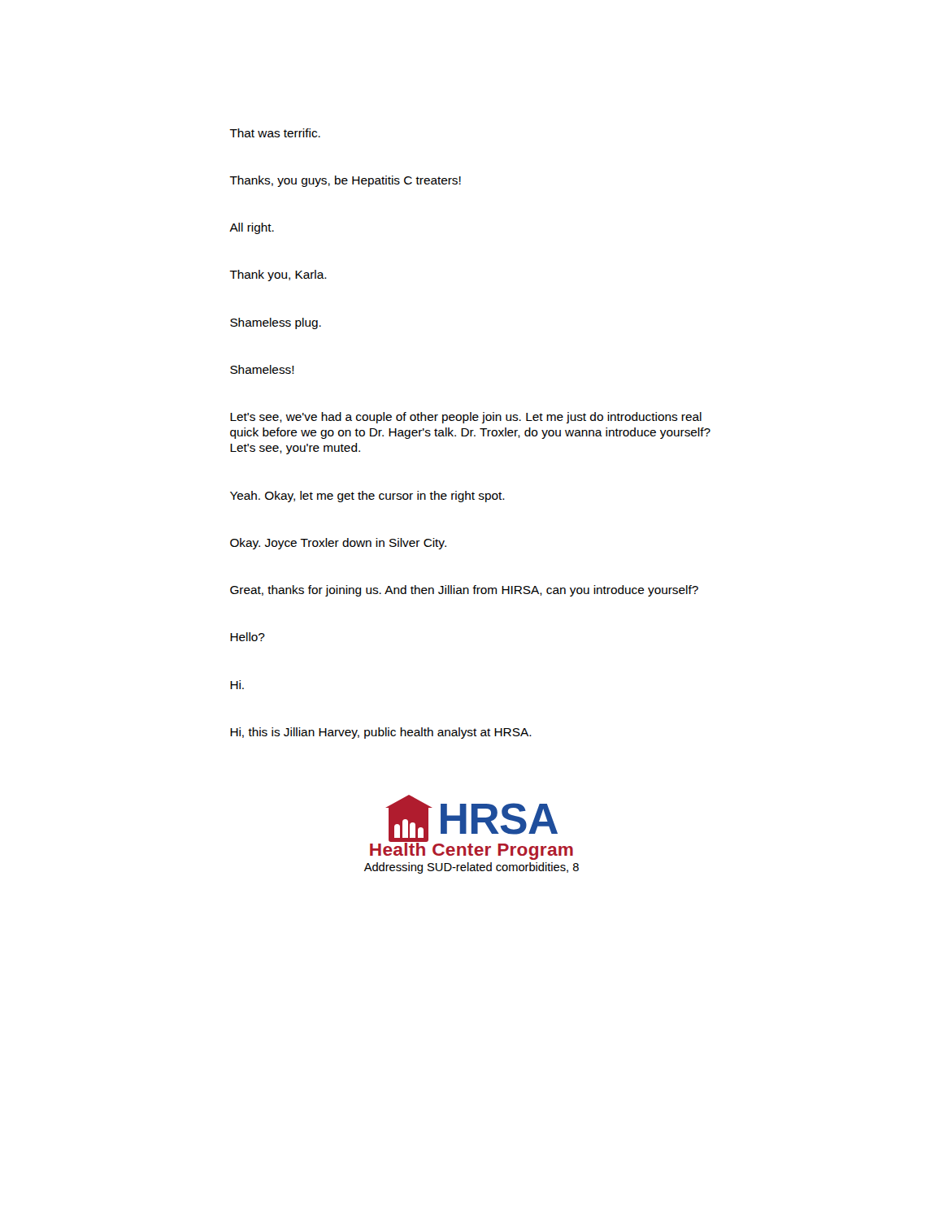That was terrific.
Thanks, you guys, be Hepatitis C treaters!
All right.
Thank you, Karla.
Shameless plug.
Shameless!
Let's see, we've had a couple of other people join us. Let me just do introductions real quick before we go on to Dr. Hager's talk. Dr. Troxler, do you wanna introduce yourself? Let's see, you're muted.
Yeah. Okay, let me get the cursor in the right spot.
Okay. Joyce Troxler down in Silver City.
Great, thanks for joining us. And then Jillian from HIRSA, can you introduce yourself?
Hello?
Hi.
Hi, this is Jillian Harvey, public health analyst at HRSA.
HRSA
Health Center Program
Addressing SUD-related comorbidities, 8